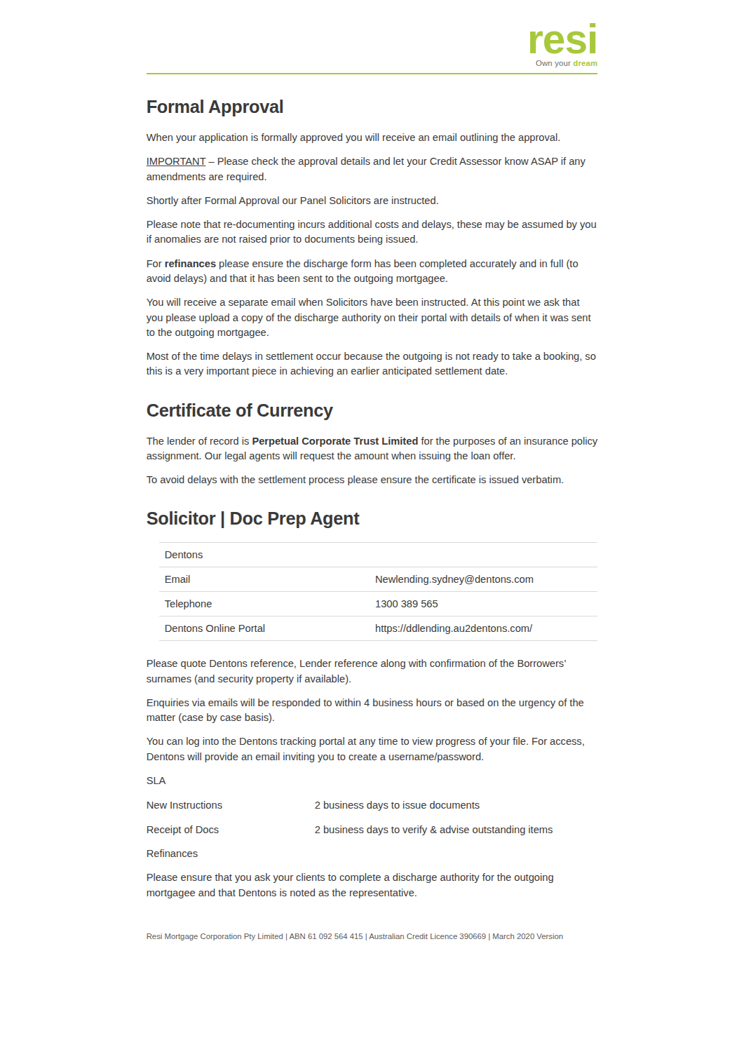resi
Own your dream
Formal Approval
When your application is formally approved you will receive an email outlining the approval.
IMPORTANT – Please check the approval details and let your Credit Assessor know ASAP if any amendments are required.
Shortly after Formal Approval our Panel Solicitors are instructed.
Please note that re-documenting incurs additional costs and delays, these may be assumed by you if anomalies are not raised prior to documents being issued.
For refinances please ensure the discharge form has been completed accurately and in full (to avoid delays) and that it has been sent to the outgoing mortgagee.
You will receive a separate email when Solicitors have been instructed. At this point we ask that you please upload a copy of the discharge authority on their portal with details of when it was sent to the outgoing mortgagee.
Most of the time delays in settlement occur because the outgoing is not ready to take a booking, so this is a very important piece in achieving an earlier anticipated settlement date.
Certificate of Currency
The lender of record is Perpetual Corporate Trust Limited for the purposes of an insurance policy assignment. Our legal agents will request the amount when issuing the loan offer.
To avoid delays with the settlement process please ensure the certificate is issued verbatim.
Solicitor | Doc Prep Agent
| Dentons |
| Email | Newlending.sydney@dentons.com |
| Telephone | 1300 389 565 |
| Dentons Online Portal | https://ddlending.au2dentons.com/ |
Please quote Dentons reference, Lender reference along with confirmation of the Borrowers’ surnames (and security property if available).
Enquiries via emails will be responded to within 4 business hours or based on the urgency of the matter (case by case basis).
You can log into the Dentons tracking portal at any time to view progress of your file. For access, Dentons will provide an email inviting you to create a username/password.
SLA
New Instructions
2 business days to issue documents
Receipt of Docs
2 business days to verify & advise outstanding items
Refinances
Please ensure that you ask your clients to complete a discharge authority for the outgoing mortgagee and that Dentons is noted as the representative.
Resi Mortgage Corporation Pty Limited | ABN 61 092 564 415 | Australian Credit Licence 390669 | March 2020 Version